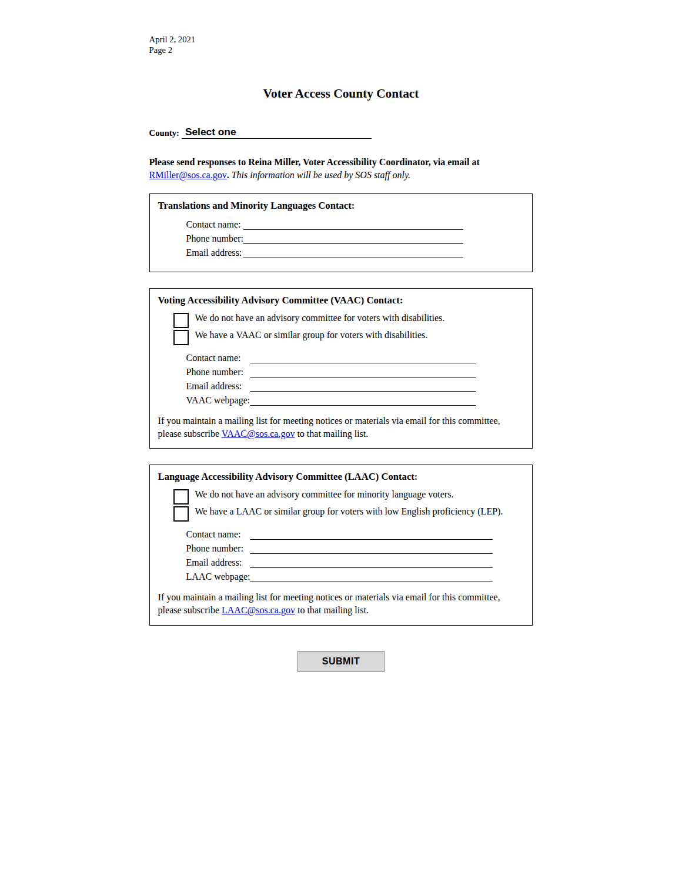April 2, 2021
Page 2
Voter Access County Contact
County: Select one
Please send responses to Reina Miller, Voter Accessibility Coordinator, via email at RMiller@sos.ca.gov. This information will be used by SOS staff only.
Translations and Minority Languages Contact:
| Contact name: | |
| Phone number: | |
| Email address: | |
Voting Accessibility Advisory Committee (VAAC) Contact:
We do not have an advisory committee for voters with disabilities.
We have a VAAC or similar group for voters with disabilities.
| Contact name: | |
| Phone number: | |
| Email address: | |
| VAAC webpage: | |
If you maintain a mailing list for meeting notices or materials via email for this committee, please subscribe VAAC@sos.ca.gov to that mailing list.
Language Accessibility Advisory Committee (LAAC) Contact:
We do not have an advisory committee for minority language voters.
We have a LAAC or similar group for voters with low English proficiency (LEP).
| Contact name: | |
| Phone number: | |
| Email address: | |
| LAAC webpage: | |
If you maintain a mailing list for meeting notices or materials via email for this committee, please subscribe LAAC@sos.ca.gov to that mailing list.
SUBMIT